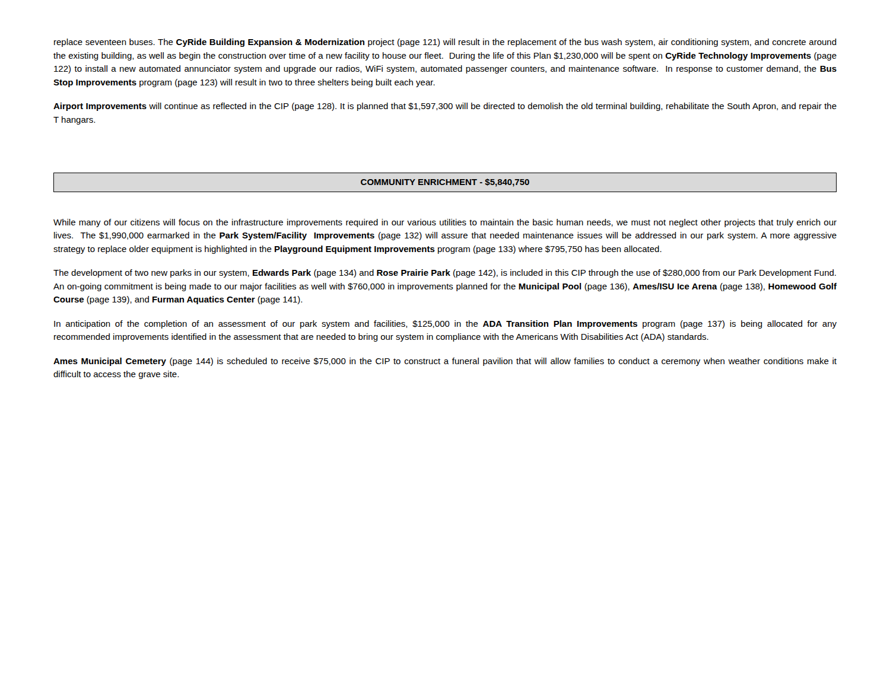replace seventeen buses. The CyRide Building Expansion & Modernization project (page 121) will result in the replacement of the bus wash system, air conditioning system, and concrete around the existing building, as well as begin the construction over time of a new facility to house our fleet. During the life of this Plan $1,230,000 will be spent on CyRide Technology Improvements (page 122) to install a new automated annunciator system and upgrade our radios, WiFi system, automated passenger counters, and maintenance software. In response to customer demand, the Bus Stop Improvements program (page 123) will result in two to three shelters being built each year.
Airport Improvements will continue as reflected in the CIP (page 128). It is planned that $1,597,300 will be directed to demolish the old terminal building, rehabilitate the South Apron, and repair the T hangars.
COMMUNITY ENRICHMENT - $5,840,750
While many of our citizens will focus on the infrastructure improvements required in our various utilities to maintain the basic human needs, we must not neglect other projects that truly enrich our lives. The $1,990,000 earmarked in the Park System/Facility Improvements (page 132) will assure that needed maintenance issues will be addressed in our park system. A more aggressive strategy to replace older equipment is highlighted in the Playground Equipment Improvements program (page 133) where $795,750 has been allocated.
The development of two new parks in our system, Edwards Park (page 134) and Rose Prairie Park (page 142), is included in this CIP through the use of $280,000 from our Park Development Fund. An on-going commitment is being made to our major facilities as well with $760,000 in improvements planned for the Municipal Pool (page 136), Ames/ISU Ice Arena (page 138), Homewood Golf Course (page 139), and Furman Aquatics Center (page 141).
In anticipation of the completion of an assessment of our park system and facilities, $125,000 in the ADA Transition Plan Improvements program (page 137) is being allocated for any recommended improvements identified in the assessment that are needed to bring our system in compliance with the Americans With Disabilities Act (ADA) standards.
Ames Municipal Cemetery (page 144) is scheduled to receive $75,000 in the CIP to construct a funeral pavilion that will allow families to conduct a ceremony when weather conditions make it difficult to access the grave site.